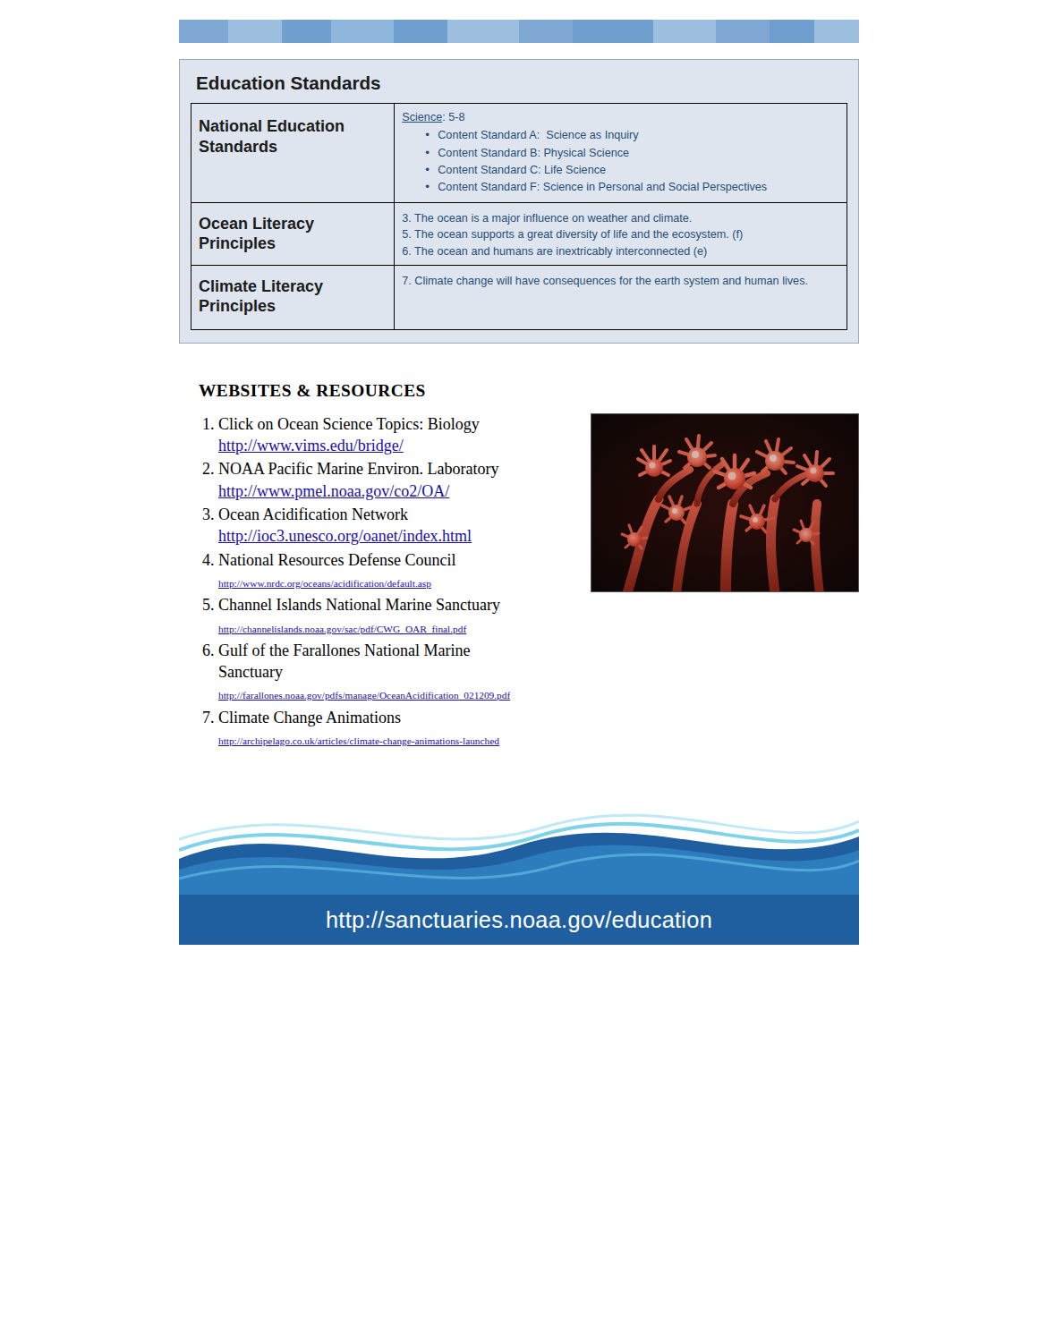Education Standards
| National Education Standards | Science : 5-8 Content Standard A: Science as Inquiry Content Standard B: Physical Science Content Standard C: Life Science Content Standard F: Science in Personal and Social Perspectives |
| Ocean Literacy Principles | 3. The ocean is a major influence on weather and climate. 5. The ocean supports a great diversity of life and the ecosystem. (f) 6. The ocean and humans are inextricably interconnected (e) |
| Climate Literacy Principles | 7. Climate change will have consequences for the earth system and human lives. |
WEBSITES & RESOURCES
Click on Ocean Science Topics: Biology
http://www.vims.edu/bridge/
NOAA Pacific Marine Environ. Laboratory
http://www.pmel.noaa.gov/co2/OA/
Ocean Acidification Network
http://ioc3.unesco.org/oanet/index.html
National Resources Defense Council
http://www.nrdc.org/oceans/acidification/default.asp
Channel Islands National Marine Sanctuary
http://channelislands.noaa.gov/sac/pdf/CWG_OAR_final.pdf
Gulf of the Farallones National Marine
Sanctuary
http://farallones.noaa.gov/pdfs/manage/OceanAcidification_021209.pdf
Climate Change Animations
http://archipelago.co.uk/articles/climate-change-animations-launched
http://sanctuaries.noaa.gov/education